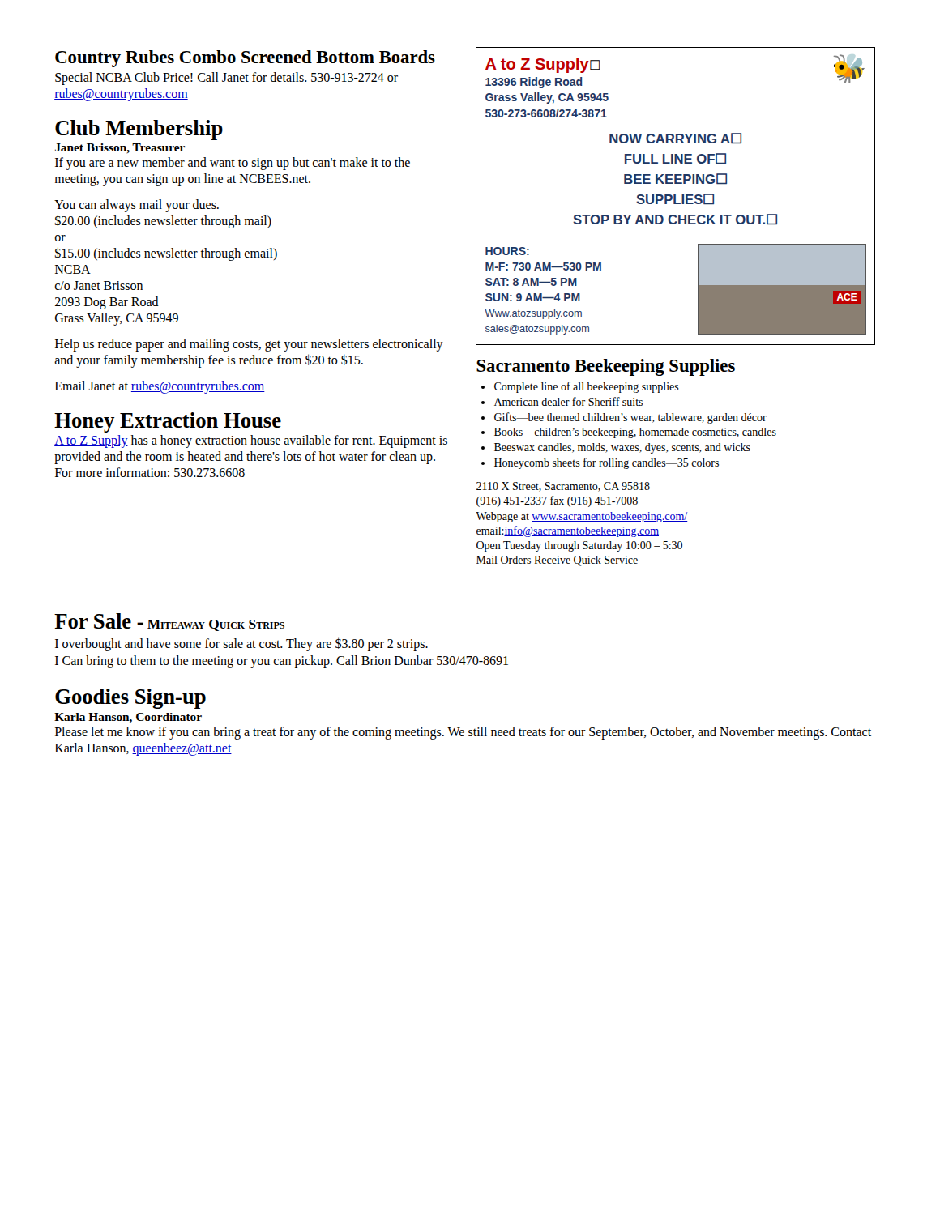Country Rubes Combo Screened Bottom Boards
Special NCBA Club Price! Call Janet for details. 530-913-2724 or rubes@countryrubes.com
Club Membership
Janet Brisson, Treasurer
If you are a new member and want to sign up but can't make it to the meeting, you can sign up on line at NCBEES.net.
You can always mail your dues.
$20.00 (includes newsletter through mail)
or
$15.00 (includes newsletter through email)
NCBA
c/o Janet Brisson
2093 Dog Bar Road
Grass Valley, CA 95949
Help us reduce paper and mailing costs, get your newsletters electronically and your family membership fee is reduce from $20 to $15.
Email Janet at rubes@countryrubes.com
Honey Extraction House
A to Z Supply has a honey extraction house available for rent. Equipment is provided and the room is heated and there's lots of hot water for clean up. For more information: 530.273.6608
A to Z Supply☐
13396 Ridge Road
Grass Valley, CA 95945
530-273-6608/274-3871
🐝
NOW CARRYING A☐
FULL LINE OF☐
BEE KEEPING☐
SUPPLIES☐
STOP BY AND CHECK IT OUT.☐
HOURS:
M-F: 730 AM—530 PM
SAT: 8 AM—5 PM
SUN: 9 AM—4 PM
Www.atozsupply.com
sales@atozsupply.com
Sacramento Beekeeping Supplies
Complete line of all beekeeping supplies
American dealer for Sheriff suits
Gifts—bee themed children’s wear, tableware, garden décor
Books—children’s beekeeping, homemade cosmetics, candles
Beeswax candles, molds, waxes, dyes, scents, and wicks
Honeycomb sheets for rolling candles—35 colors
2110 X Street, Sacramento, CA 95818
(916) 451-2337 fax (916) 451-7008
Webpage at www.sacramentobeekeeping.com/
email:info@sacramentobeekeeping.com
Open Tuesday through Saturday 10:00 – 5:30
Mail Orders Receive Quick Service
For Sale - Miteaway Quick Strips
I overbought and have some for sale at cost. They are $3.80 per 2 strips.
I Can bring to them to the meeting or you can pickup. Call Brion Dunbar 530/470-8691
Goodies Sign-up
Karla Hanson, Coordinator
Please let me know if you can bring a treat for any of the coming meetings. We still need treats for our September, October, and November meetings. Contact Karla Hanson, queenbeez@att.net